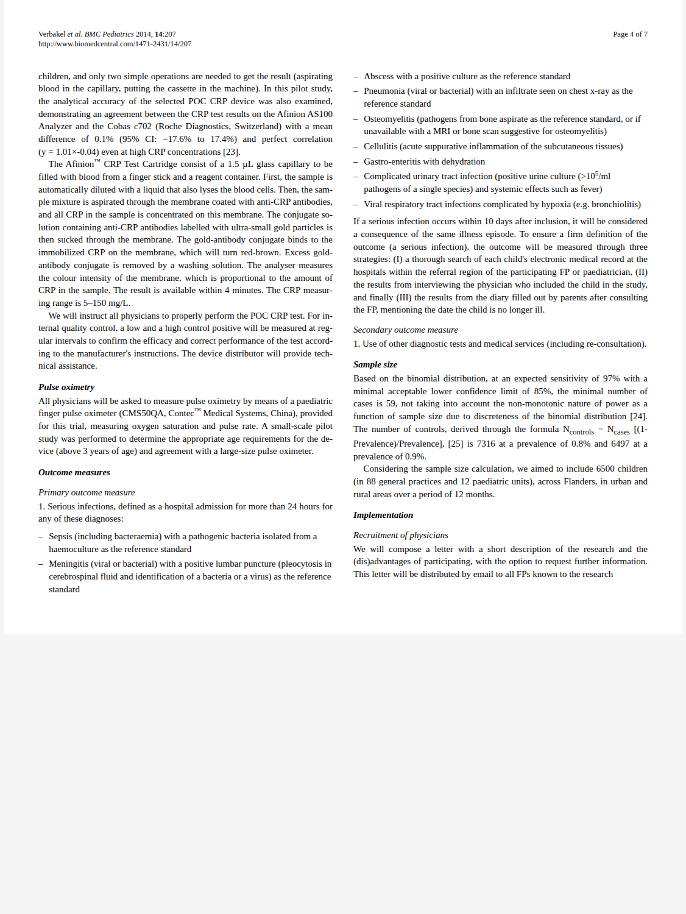Verbakel et al. BMC Pediatrics 2014, 14:207
http://www.biomedcentral.com/1471-2431/14/207
Page 4 of 7
children, and only two simple operations are needed to get the result (aspirating blood in the capillary, putting the cassette in the machine). In this pilot study, the analytical accuracy of the selected POC CRP device was also examined, demonstrating an agreement between the CRP test results on the Afinion AS100 Analyzer and the Cobas c702 (Roche Diagnostics, Switzerland) with a mean difference of 0.1% (95% CI: −17.6% to 17.4%) and perfect correlation (y = 1.01×-0.04) even at high CRP concentrations [23].
The Afinion™ CRP Test Cartridge consist of a 1.5 µL glass capillary to be filled with blood from a finger stick and a reagent container. First, the sample is automatically diluted with a liquid that also lyses the blood cells. Then, the sample mixture is aspirated through the membrane coated with anti-CRP antibodies, and all CRP in the sample is concentrated on this membrane. The conjugate solution containing anti-CRP antibodies labelled with ultra-small gold particles is then sucked through the membrane. The gold-antibody conjugate binds to the immobilized CRP on the membrane, which will turn red-brown. Excess gold-antibody conjugate is removed by a washing solution. The analyser measures the colour intensity of the membrane, which is proportional to the amount of CRP in the sample. The result is available within 4 minutes. The CRP measuring range is 5–150 mg/L.
We will instruct all physicians to properly perform the POC CRP test. For internal quality control, a low and a high control positive will be measured at regular intervals to confirm the efficacy and correct performance of the test according to the manufacturer's instructions. The device distributor will provide technical assistance.
Pulse oximetry
All physicians will be asked to measure pulse oximetry by means of a paediatric finger pulse oximeter (CMS50QA, Contec™ Medical Systems, China), provided for this trial, measuring oxygen saturation and pulse rate. A small-scale pilot study was performed to determine the appropriate age requirements for the device (above 3 years of age) and agreement with a large-size pulse oximeter.
Outcome measures
Primary outcome measure
1. Serious infections, defined as a hospital admission for more than 24 hours for any of these diagnoses:
Sepsis (including bacteraemia) with a pathogenic bacteria isolated from a haemoculture as the reference standard
Meningitis (viral or bacterial) with a positive lumbar puncture (pleocytosis in cerebrospinal fluid and identification of a bacteria or a virus) as the reference standard
Abscess with a positive culture as the reference standard
Pneumonia (viral or bacterial) with an infiltrate seen on chest x-ray as the reference standard
Osteomyelitis (pathogens from bone aspirate as the reference standard, or if unavailable with a MRI or bone scan suggestive for osteomyelitis)
Cellulitis (acute suppurative inflammation of the subcutaneous tissues)
Gastro-enteritis with dehydration
Complicated urinary tract infection (positive urine culture (>105/ml pathogens of a single species) and systemic effects such as fever)
Viral respiratory tract infections complicated by hypoxia (e.g. bronchiolitis)
If a serious infection occurs within 10 days after inclusion, it will be considered a consequence of the same illness episode. To ensure a firm definition of the outcome (a serious infection), the outcome will be measured through three strategies: (I) a thorough search of each child's electronic medical record at the hospitals within the referral region of the participating FP or paediatrician, (II) the results from interviewing the physician who included the child in the study, and finally (III) the results from the diary filled out by parents after consulting the FP, mentioning the date the child is no longer ill.
Secondary outcome measure
1. Use of other diagnostic tests and medical services (including re-consultation).
Sample size
Based on the binomial distribution, at an expected sensitivity of 97% with a minimal acceptable lower confidence limit of 85%, the minimal number of cases is 59, not taking into account the non-monotonic nature of power as a function of sample size due to discreteness of the binomial distribution [24]. The number of controls, derived through the formula Ncontrols = Ncases [(1-Prevalence)/Prevalence], [25] is 7316 at a prevalence of 0.8% and 6497 at a prevalence of 0.9%.
Considering the sample size calculation, we aimed to include 6500 children (in 88 general practices and 12 paediatric units), across Flanders, in urban and rural areas over a period of 12 months.
Implementation
Recruitment of physicians
We will compose a letter with a short description of the research and the (dis)advantages of participating, with the option to request further information. This letter will be distributed by email to all FPs known to the research